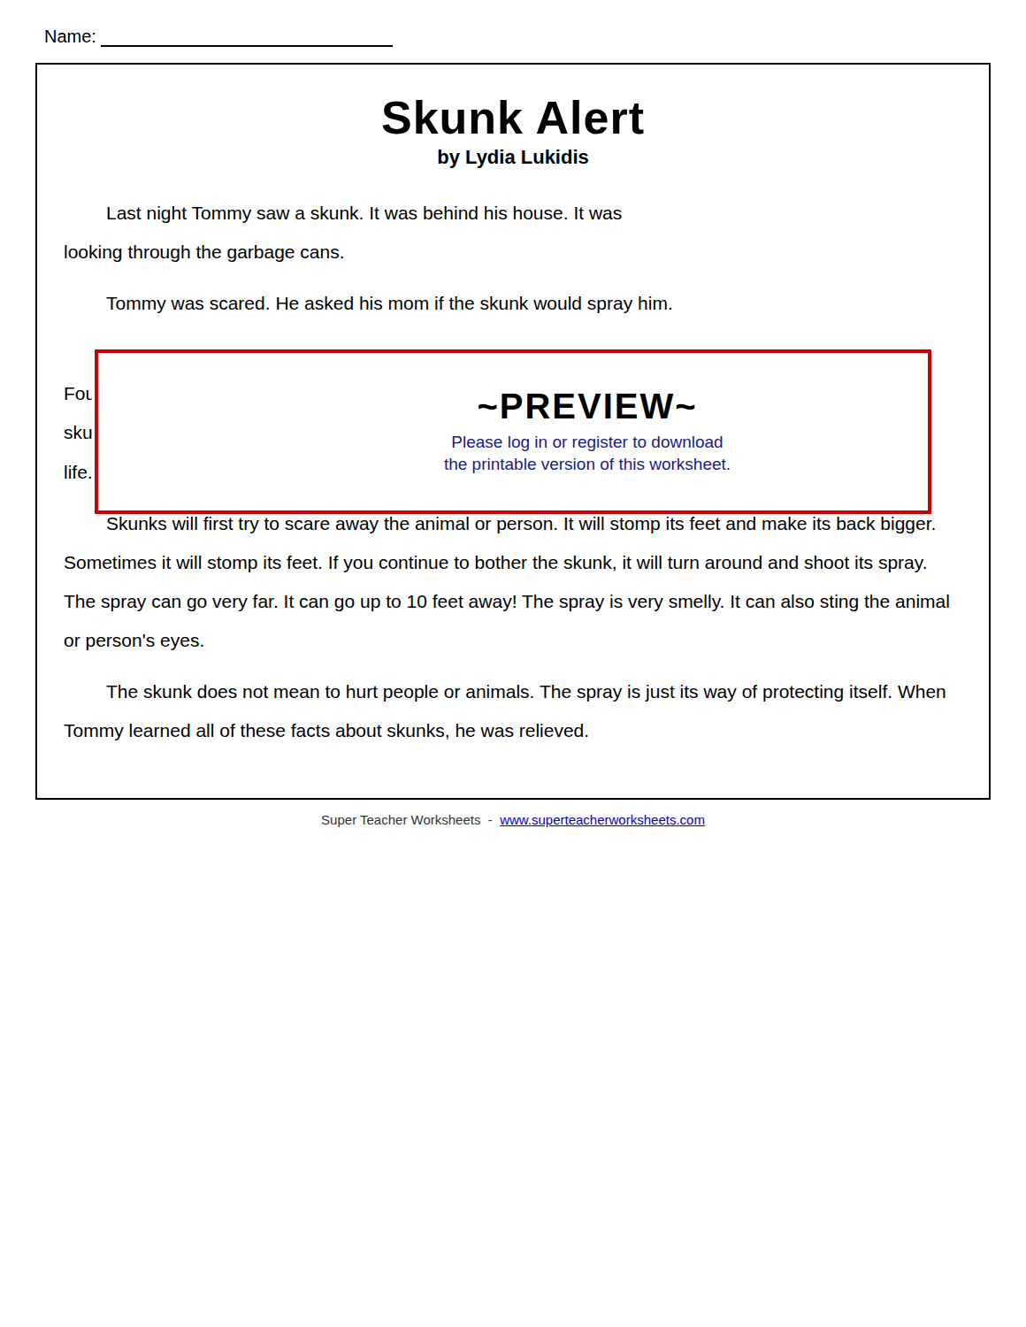Name:
Skunk Alert
by Lydia Lukidis
Last night Tommy saw a skunk. It was behind his house. It was looking through the garbage cans.
Tommy was scared. He asked his mom if the skunk would spray him.
His mom explained that skunks are known for spraying foul odors. Foul means yucky. She also said that there is no need to worry because skunks rarely use their spray. In fact, a skunk may never spray in its whole life. Skunks only spray when they feel threatened.
Skunks will first try to scare away the animal or person. It will stomp its feet and make its back bigger. Sometimes it will stomp its feet. If you continue to bother the skunk, it will turn around and shoot its spray. The spray can go very far. It can go up to 10 feet away! The spray is very smelly. It can also sting the animal or person's eyes.
The skunk does not mean to hurt people or animals. The spray is just its way of protecting itself. When Tommy learned all of these facts about skunks, he was relieved.
~PREVIEW~
Please log in or register to download
the printable version of this worksheet.
Super Teacher Worksheets - www.superteacherworksheets.com